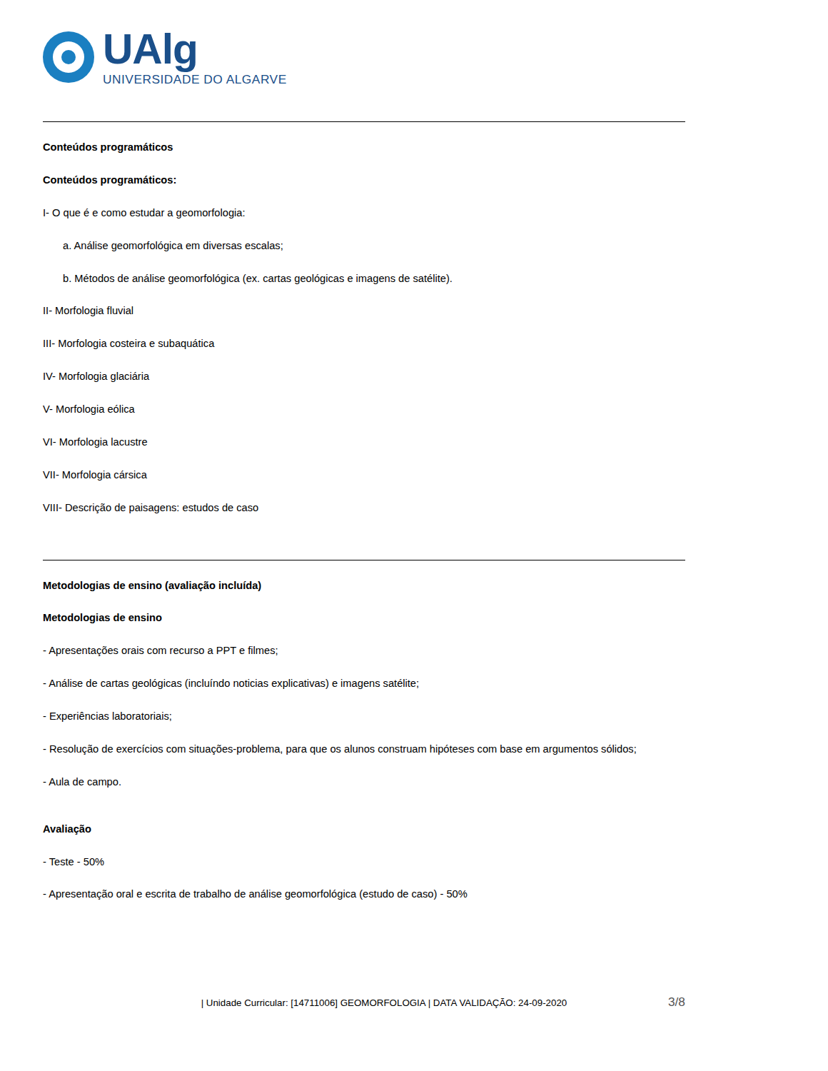UAlg
UNIVERSIDADE DO ALGARVE
Conteúdos programáticos
Conteúdos programáticos:
I- O que é e como estudar a geomorfologia:
a. Análise geomorfológica em diversas escalas;
b. Métodos de análise geomorfológica (ex. cartas geológicas e imagens de satélite).
II- Morfologia fluvial
III- Morfologia costeira e subaquática
IV- Morfologia glaciária
V- Morfologia eólica
VI- Morfologia lacustre
VII- Morfologia cársica
VIII- Descrição de paisagens: estudos de caso
Metodologias de ensino (avaliação incluída)
Metodologias de ensino
- Apresentações orais com recurso a PPT e filmes;
- Análise de cartas geológicas (incluíndo noticias explicativas) e imagens satélite;
- Experiências laboratoriais;
- Resolução de exercícios com situações-problema, para que os alunos construam hipóteses com base em argumentos sólidos;
- Aula de campo.
Avaliação
- Teste - 50%
- Apresentação oral e escrita de trabalho de análise geomorfológica (estudo de caso) - 50%
| Unidade Curricular: [14711006] GEOMORFOLOGIA | DATA VALIDAÇÃO: 24-09-2020
3/8